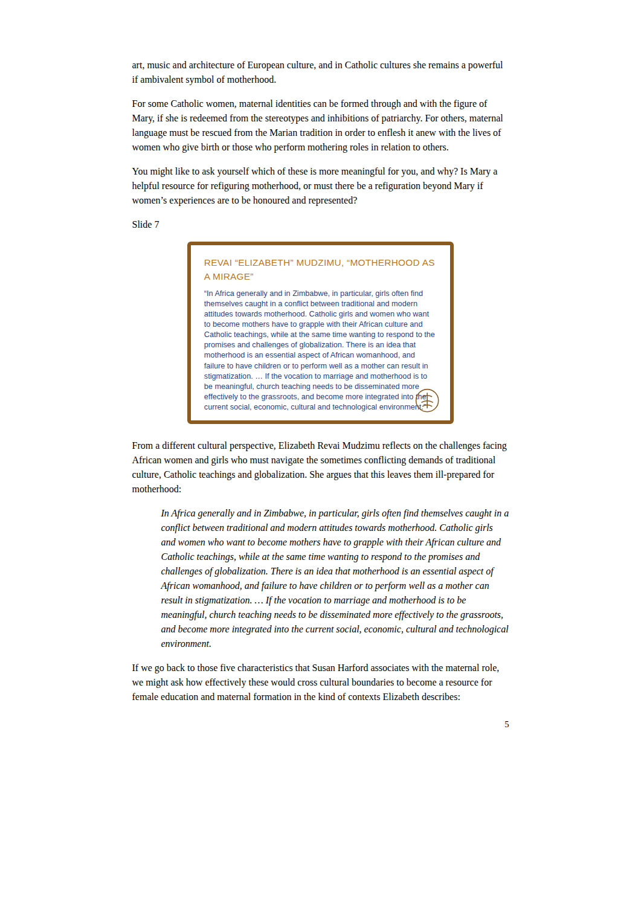art, music and architecture of European culture, and in Catholic cultures she remains a powerful if ambivalent symbol of motherhood.
For some Catholic women, maternal identities can be formed through and with the figure of Mary, if she is redeemed from the stereotypes and inhibitions of patriarchy. For others, maternal language must be rescued from the Marian tradition in order to enflesh it anew with the lives of women who give birth or those who perform mothering roles in relation to others.
You might like to ask yourself which of these is more meaningful for you, and why? Is Mary a helpful resource for refiguring motherhood, or must there be a refiguration beyond Mary if women’s experiences are to be honoured and represented?
Slide 7
Revai “Elizabeth” Mudzimu, “Motherhood as a Mirage”
“In Africa generally and in Zimbabwe, in particular, girls often find themselves caught in a conflict between traditional and modern attitudes towards motherhood. Catholic girls and women who want to become mothers have to grapple with their African culture and Catholic teachings, while at the same time wanting to respond to the promises and challenges of globalization. There is an idea that motherhood is an essential aspect of African womanhood, and failure to have children or to perform well as a mother can result in stigmatization. … If the vocation to marriage and motherhood is to be meaningful, church teaching needs to be disseminated more effectively to the grassroots, and become more integrated into the current social, economic, cultural and technological environment.”
From a different cultural perspective, Elizabeth Revai Mudzimu reflects on the challenges facing African women and girls who must navigate the sometimes conflicting demands of traditional culture, Catholic teachings and globalization. She argues that this leaves them ill-prepared for motherhood:
In Africa generally and in Zimbabwe, in particular, girls often find themselves caught in a conflict between traditional and modern attitudes towards motherhood. Catholic girls and women who want to become mothers have to grapple with their African culture and Catholic teachings, while at the same time wanting to respond to the promises and challenges of globalization. There is an idea that motherhood is an essential aspect of African womanhood, and failure to have children or to perform well as a mother can result in stigmatization. … If the vocation to marriage and motherhood is to be meaningful, church teaching needs to be disseminated more effectively to the grassroots, and become more integrated into the current social, economic, cultural and technological environment.
If we go back to those five characteristics that Susan Harford associates with the maternal role, we might ask how effectively these would cross cultural boundaries to become a resource for female education and maternal formation in the kind of contexts Elizabeth describes:
5